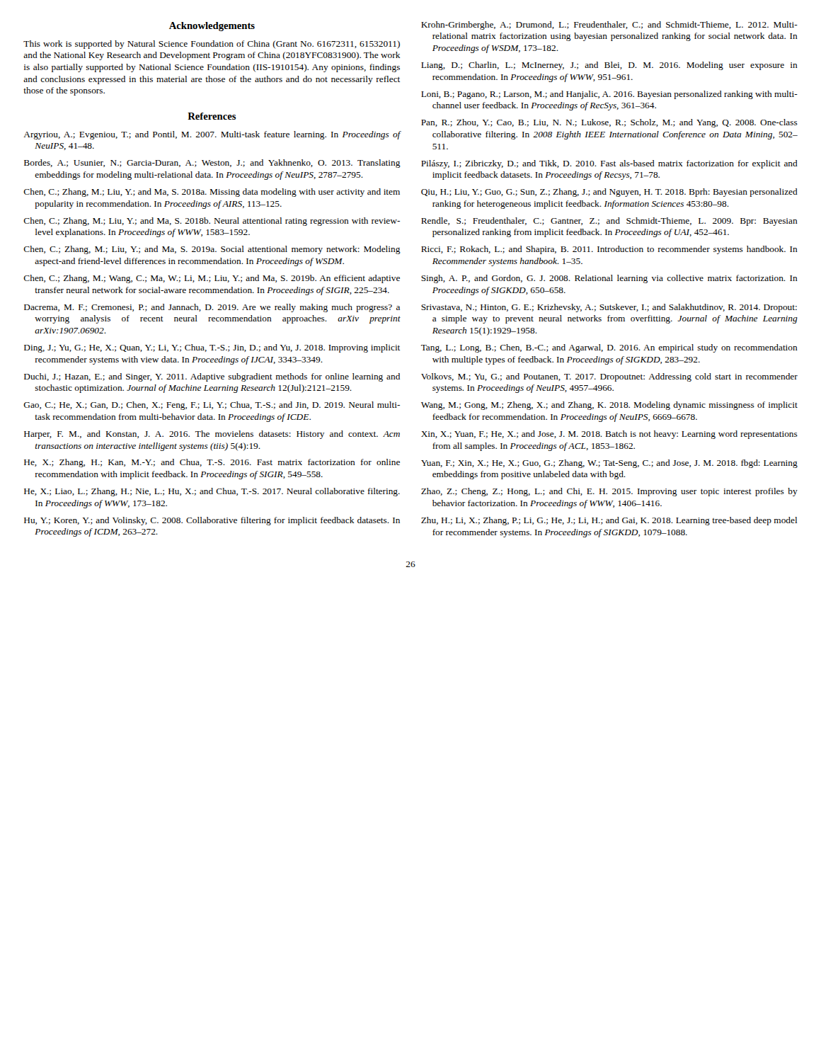Acknowledgements
This work is supported by Natural Science Foundation of China (Grant No. 61672311, 61532011) and the National Key Research and Development Program of China (2018YFC0831900). The work is also partially supported by National Science Foundation (IIS-1910154). Any opinions, findings and conclusions expressed in this material are those of the authors and do not necessarily reflect those of the sponsors.
References
Argyriou, A.; Evgeniou, T.; and Pontil, M. 2007. Multi-task feature learning. In Proceedings of NeuIPS, 41–48.
Bordes, A.; Usunier, N.; Garcia-Duran, A.; Weston, J.; and Yakhnenko, O. 2013. Translating embeddings for modeling multi-relational data. In Proceedings of NeuIPS, 2787–2795.
Chen, C.; Zhang, M.; Liu, Y.; and Ma, S. 2018a. Missing data modeling with user activity and item popularity in recommendation. In Proceedings of AIRS, 113–125.
Chen, C.; Zhang, M.; Liu, Y.; and Ma, S. 2018b. Neural attentional rating regression with review-level explanations. In Proceedings of WWW, 1583–1592.
Chen, C.; Zhang, M.; Liu, Y.; and Ma, S. 2019a. Social attentional memory network: Modeling aspect-and friend-level differences in recommendation. In Proceedings of WSDM.
Chen, C.; Zhang, M.; Wang, C.; Ma, W.; Li, M.; Liu, Y.; and Ma, S. 2019b. An efficient adaptive transfer neural network for social-aware recommendation. In Proceedings of SIGIR, 225–234.
Dacrema, M. F.; Cremonesi, P.; and Jannach, D. 2019. Are we really making much progress? a worrying analysis of recent neural recommendation approaches. arXiv preprint arXiv:1907.06902.
Ding, J.; Yu, G.; He, X.; Quan, Y.; Li, Y.; Chua, T.-S.; Jin, D.; and Yu, J. 2018. Improving implicit recommender systems with view data. In Proceedings of IJCAI, 3343–3349.
Duchi, J.; Hazan, E.; and Singer, Y. 2011. Adaptive subgradient methods for online learning and stochastic optimization. Journal of Machine Learning Research 12(Jul):2121–2159.
Gao, C.; He, X.; Gan, D.; Chen, X.; Feng, F.; Li, Y.; Chua, T.-S.; and Jin, D. 2019. Neural multi-task recommendation from multi-behavior data. In Proceedings of ICDE.
Harper, F. M., and Konstan, J. A. 2016. The movielens datasets: History and context. Acm transactions on interactive intelligent systems (tiis) 5(4):19.
He, X.; Zhang, H.; Kan, M.-Y.; and Chua, T.-S. 2016. Fast matrix factorization for online recommendation with implicit feedback. In Proceedings of SIGIR, 549–558.
He, X.; Liao, L.; Zhang, H.; Nie, L.; Hu, X.; and Chua, T.-S. 2017. Neural collaborative filtering. In Proceedings of WWW, 173–182.
Hu, Y.; Koren, Y.; and Volinsky, C. 2008. Collaborative filtering for implicit feedback datasets. In Proceedings of ICDM, 263–272.
Krohn-Grimberghe, A.; Drumond, L.; Freudenthaler, C.; and Schmidt-Thieme, L. 2012. Multi-relational matrix factorization using bayesian personalized ranking for social network data. In Proceedings of WSDM, 173–182.
Liang, D.; Charlin, L.; McInerney, J.; and Blei, D. M. 2016. Modeling user exposure in recommendation. In Proceedings of WWW, 951–961.
Loni, B.; Pagano, R.; Larson, M.; and Hanjalic, A. 2016. Bayesian personalized ranking with multi-channel user feedback. In Proceedings of RecSys, 361–364.
Pan, R.; Zhou, Y.; Cao, B.; Liu, N. N.; Lukose, R.; Scholz, M.; and Yang, Q. 2008. One-class collaborative filtering. In 2008 Eighth IEEE International Conference on Data Mining, 502–511.
Pilászy, I.; Zibriczky, D.; and Tikk, D. 2010. Fast als-based matrix factorization for explicit and implicit feedback datasets. In Proceedings of Recsys, 71–78.
Qiu, H.; Liu, Y.; Guo, G.; Sun, Z.; Zhang, J.; and Nguyen, H. T. 2018. Bprh: Bayesian personalized ranking for heterogeneous implicit feedback. Information Sciences 453:80–98.
Rendle, S.; Freudenthaler, C.; Gantner, Z.; and Schmidt-Thieme, L. 2009. Bpr: Bayesian personalized ranking from implicit feedback. In Proceedings of UAI, 452–461.
Ricci, F.; Rokach, L.; and Shapira, B. 2011. Introduction to recommender systems handbook. In Recommender systems handbook. 1–35.
Singh, A. P., and Gordon, G. J. 2008. Relational learning via collective matrix factorization. In Proceedings of SIGKDD, 650–658.
Srivastava, N.; Hinton, G. E.; Krizhevsky, A.; Sutskever, I.; and Salakhutdinov, R. 2014. Dropout: a simple way to prevent neural networks from overfitting. Journal of Machine Learning Research 15(1):1929–1958.
Tang, L.; Long, B.; Chen, B.-C.; and Agarwal, D. 2016. An empirical study on recommendation with multiple types of feedback. In Proceedings of SIGKDD, 283–292.
Volkovs, M.; Yu, G.; and Poutanen, T. 2017. Dropoutnet: Addressing cold start in recommender systems. In Proceedings of NeuIPS, 4957–4966.
Wang, M.; Gong, M.; Zheng, X.; and Zhang, K. 2018. Modeling dynamic missingness of implicit feedback for recommendation. In Proceedings of NeuIPS, 6669–6678.
Xin, X.; Yuan, F.; He, X.; and Jose, J. M. 2018. Batch is not heavy: Learning word representations from all samples. In Proceedings of ACL, 1853–1862.
Yuan, F.; Xin, X.; He, X.; Guo, G.; Zhang, W.; Tat-Seng, C.; and Jose, J. M. 2018. fbgd: Learning embeddings from positive unlabeled data with bgd.
Zhao, Z.; Cheng, Z.; Hong, L.; and Chi, E. H. 2015. Improving user topic interest profiles by behavior factorization. In Proceedings of WWW, 1406–1416.
Zhu, H.; Li, X.; Zhang, P.; Li, G.; He, J.; Li, H.; and Gai, K. 2018. Learning tree-based deep model for recommender systems. In Proceedings of SIGKDD, 1079–1088.
26